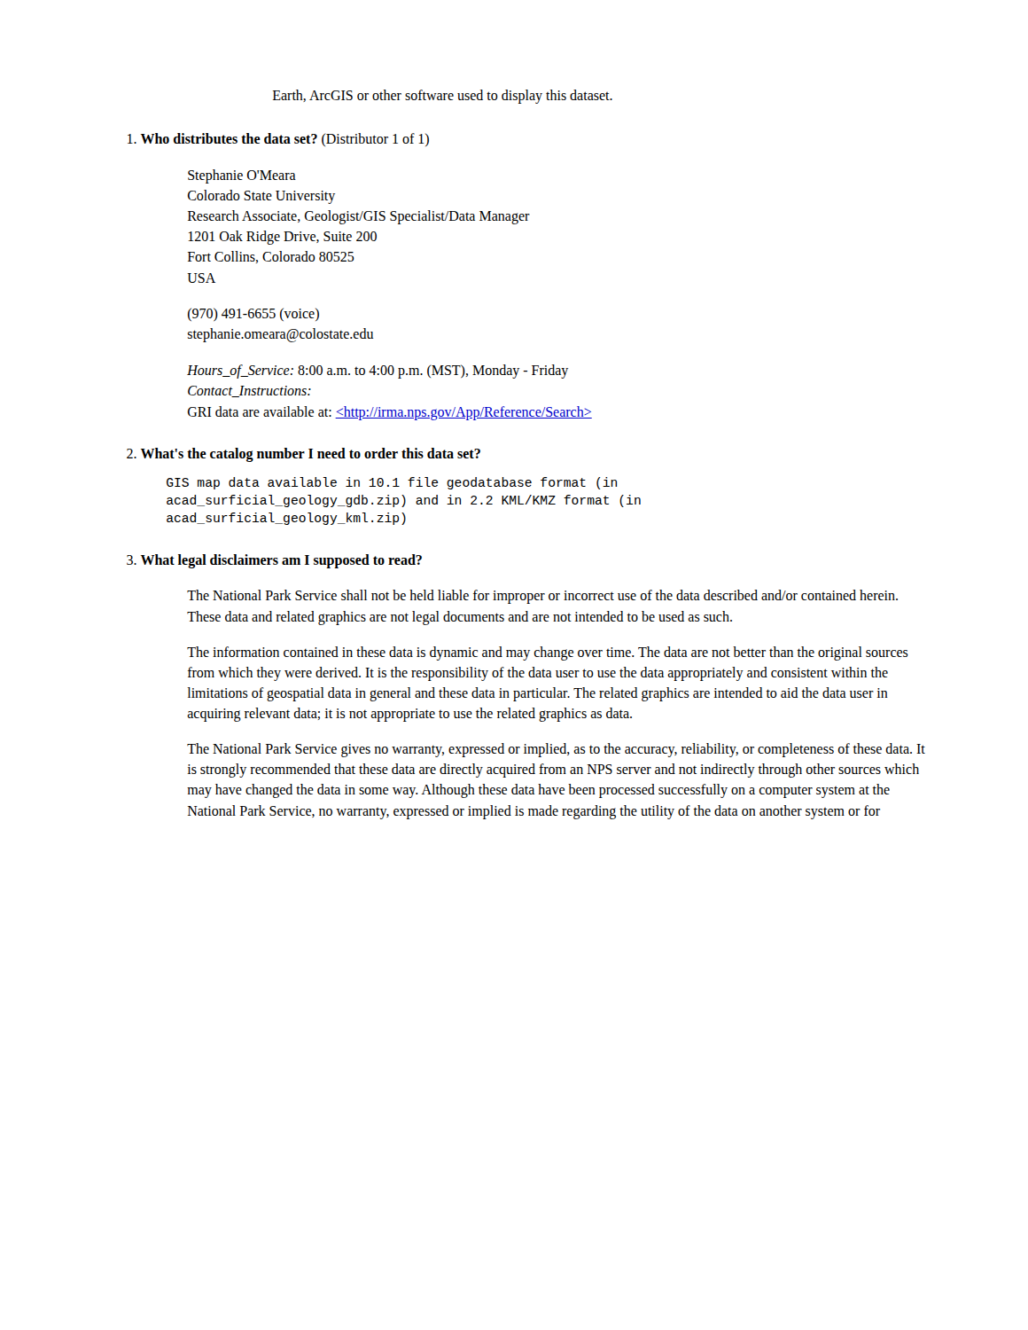Earth, ArcGIS or other software used to display this dataset.
Who distributes the data set? (Distributor 1 of 1)
Stephanie O'Meara
Colorado State University
Research Associate, Geologist/GIS Specialist/Data Manager
1201 Oak Ridge Drive, Suite 200
Fort Collins, Colorado 80525
USA
(970) 491-6655 (voice)
stephanie.omeara@colostate.edu
Hours_of_Service: 8:00 a.m. to 4:00 p.m. (MST), Monday - Friday
Contact_Instructions:
GRI data are available at: <http://irma.nps.gov/App/Reference/Search>
What's the catalog number I need to order this data set?
GIS map data available in 10.1 file geodatabase format (in
acad_surficial_geology_gdb.zip) and in 2.2 KML/KMZ format (in
acad_surficial_geology_kml.zip)
What legal disclaimers am I supposed to read?
The National Park Service shall not be held liable for improper or incorrect use of the data described and/or contained herein. These data and related graphics are not legal documents and are not intended to be used as such.
The information contained in these data is dynamic and may change over time. The data are not better than the original sources from which they were derived. It is the responsibility of the data user to use the data appropriately and consistent within the limitations of geospatial data in general and these data in particular. The related graphics are intended to aid the data user in acquiring relevant data; it is not appropriate to use the related graphics as data.
The National Park Service gives no warranty, expressed or implied, as to the accuracy, reliability, or completeness of these data. It is strongly recommended that these data are directly acquired from an NPS server and not indirectly through other sources which may have changed the data in some way. Although these data have been processed successfully on a computer system at the National Park Service, no warranty, expressed or implied is made regarding the utility of the data on another system or for